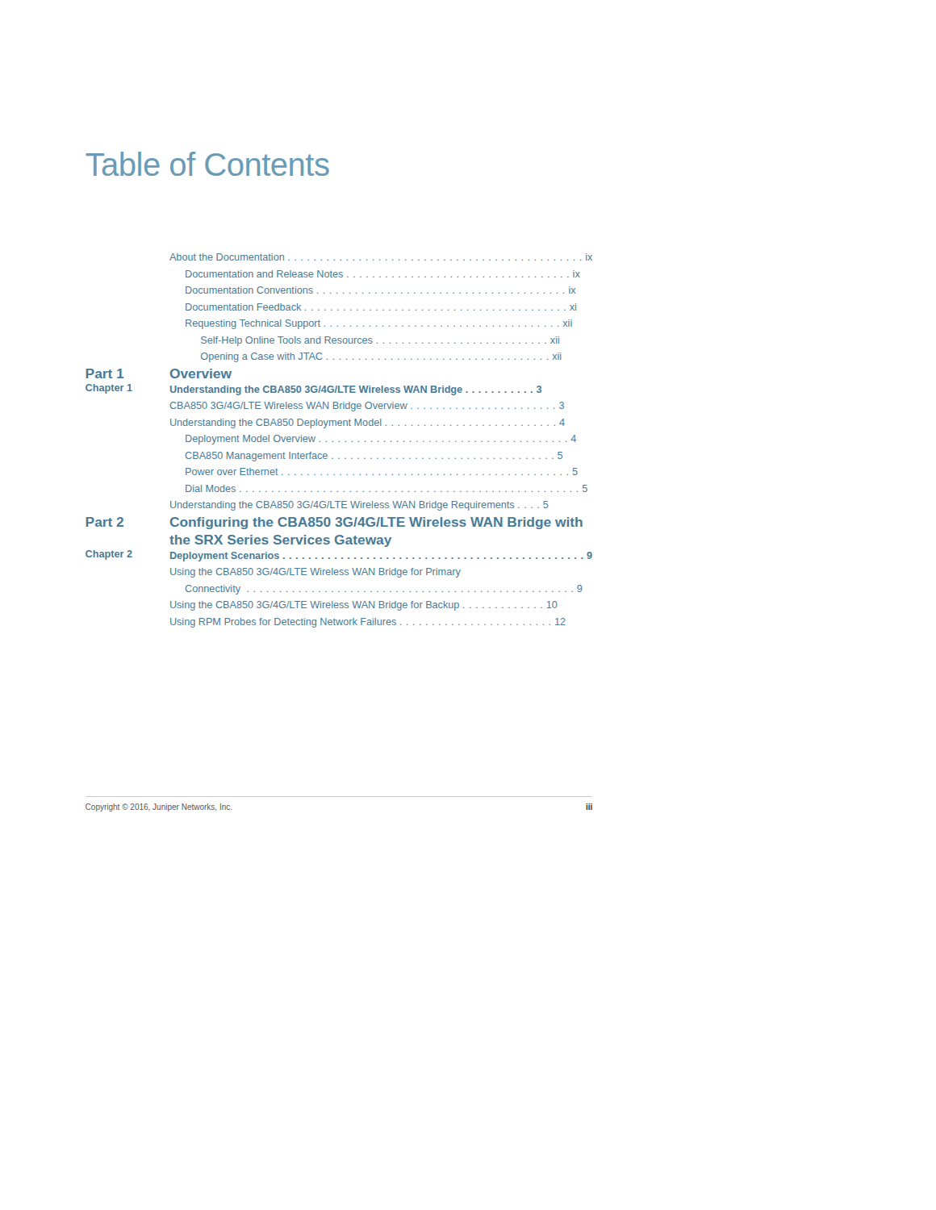Table of Contents
| | About the Documentation . . . . . . . . . . . . . . . . . . . . . . . . . . . . . . . . . . . . . . . . . . . . . . ix Documentation and Release Notes . . . . . . . . . . . . . . . . . . . . . . . . . . . . . . . . . . . ix Documentation Conventions . . . . . . . . . . . . . . . . . . . . . . . . . . . . . . . . . . . . . . . ix Documentation Feedback . . . . . . . . . . . . . . . . . . . . . . . . . . . . . . . . . . . . . . . . . xi Requesting Technical Support . . . . . . . . . . . . . . . . . . . . . . . . . . . . . . . . . . . . . xii Self-Help Online Tools and Resources . . . . . . . . . . . . . . . . . . . . . . . . . . . xii Opening a Case with JTAC . . . . . . . . . . . . . . . . . . . . . . . . . . . . . . . . . . . xii |
| Part 1 | Overview |
| Chapter 1 | Understanding the CBA850 3G/4G/LTE Wireless WAN Bridge . . . . . . . . . . . 3 |
| | CBA850 3G/4G/LTE Wireless WAN Bridge Overview . . . . . . . . . . . . . . . . . . . . . . . 3 Understanding the CBA850 Deployment Model . . . . . . . . . . . . . . . . . . . . . . . . . . . 4 Deployment Model Overview . . . . . . . . . . . . . . . . . . . . . . . . . . . . . . . . . . . . . . . 4 CBA850 Management Interface . . . . . . . . . . . . . . . . . . . . . . . . . . . . . . . . . . . 5 Power over Ethernet . . . . . . . . . . . . . . . . . . . . . . . . . . . . . . . . . . . . . . . . . . . . . 5 Dial Modes . . . . . . . . . . . . . . . . . . . . . . . . . . . . . . . . . . . . . . . . . . . . . . . . . . . . . 5 Understanding the CBA850 3G/4G/LTE Wireless WAN Bridge Requirements . . . . 5 |
| Part 2 | Configuring the CBA850 3G/4G/LTE Wireless WAN Bridge with the SRX Series Services Gateway |
| Chapter 2 | Deployment Scenarios . . . . . . . . . . . . . . . . . . . . . . . . . . . . . . . . . . . . . . . . . . . . . . . 9 |
| | Using the CBA850 3G/4G/LTE Wireless WAN Bridge for Primary Connectivity . . . . . . . . . . . . . . . . . . . . . . . . . . . . . . . . . . . . . . . . . . . . . . . . . . . 9 Using the CBA850 3G/4G/LTE Wireless WAN Bridge for Backup . . . . . . . . . . . . . 10 Using RPM Probes for Detecting Network Failures . . . . . . . . . . . . . . . . . . . . . . . . 12 |
Copyright © 2016, Juniper Networks, Inc. iii